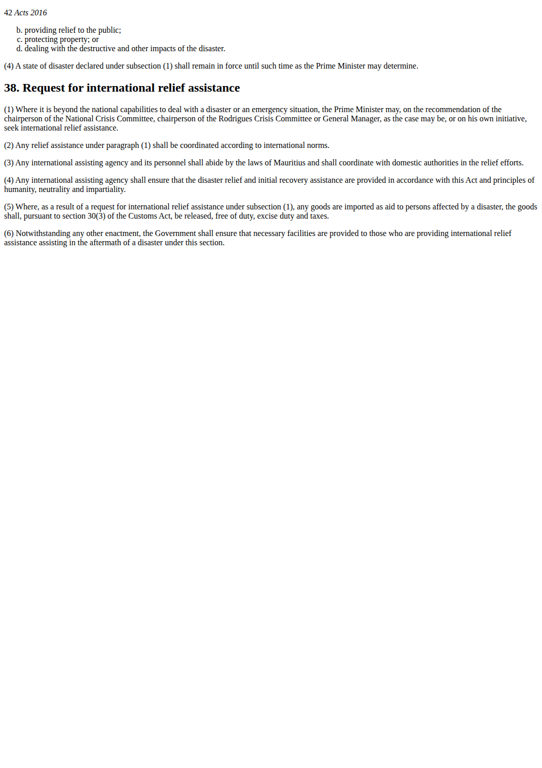42 Acts 2016
providing relief to the public;
protecting property; or
dealing with the destructive and other impacts of the disaster.
(4) A state of disaster declared under subsection (1) shall remain in force until such time as the Prime Minister may determine.
38. Request for international relief assistance
(1) Where it is beyond the national capabilities to deal with a disaster or an emergency situation, the Prime Minister may, on the recommendation of the chairperson of the National Crisis Committee, chairperson of the Rodrigues Crisis Committee or General Manager, as the case may be, or on his own initiative, seek international relief assistance.
(2) Any relief assistance under paragraph (1) shall be coordinated according to international norms.
(3) Any international assisting agency and its personnel shall abide by the laws of Mauritius and shall coordinate with domestic authorities in the relief efforts.
(4) Any international assisting agency shall ensure that the disaster relief and initial recovery assistance are provided in accordance with this Act and principles of humanity, neutrality and impartiality.
(5) Where, as a result of a request for international relief assistance under subsection (1), any goods are imported as aid to persons affected by a disaster, the goods shall, pursuant to section 30(3) of the Customs Act, be released, free of duty, excise duty and taxes.
(6) Notwithstanding any other enactment, the Government shall ensure that necessary facilities are provided to those who are providing international relief assistance assisting in the aftermath of a disaster under this section.